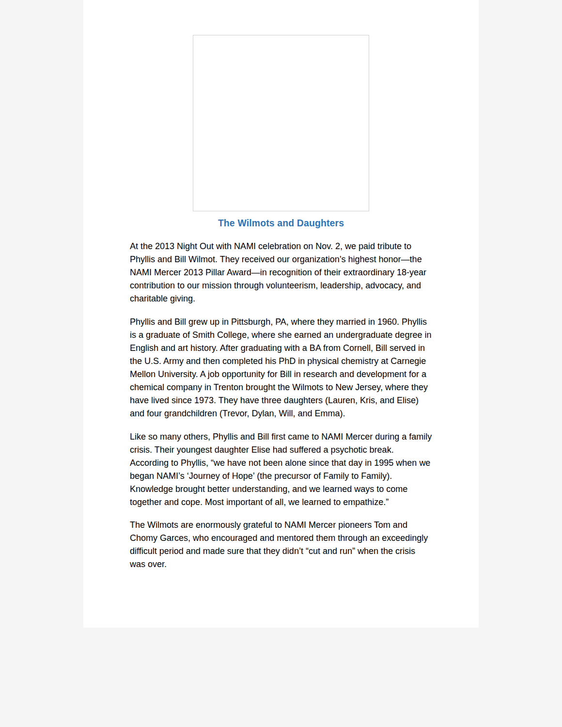The Wilmots and Daughters
At the 2013 Night Out with NAMI celebration on Nov. 2, we paid tribute to Phyllis and Bill Wilmot. They received our organization’s highest honor—the NAMI Mercer 2013 Pillar Award—in recognition of their extraordinary 18-year contribution to our mission through volunteerism, leadership, advocacy, and charitable giving.
Phyllis and Bill grew up in Pittsburgh, PA, where they married in 1960. Phyllis is a graduate of Smith College, where she earned an undergraduate degree in English and art history. After graduating with a BA from Cornell, Bill served in the U.S. Army and then completed his PhD in physical chemistry at Carnegie Mellon University. A job opportunity for Bill in research and development for a chemical company in Trenton brought the Wilmots to New Jersey, where they have lived since 1973. They have three daughters (Lauren, Kris, and Elise) and four grandchildren (Trevor, Dylan, Will, and Emma).
Like so many others, Phyllis and Bill first came to NAMI Mercer during a family crisis. Their youngest daughter Elise had suffered a psychotic break. According to Phyllis, “we have not been alone since that day in 1995 when we began NAMI’s ‘Journey of Hope’ (the precursor of Family to Family). Knowledge brought better understanding, and we learned ways to come together and cope. Most important of all, we learned to empathize.”
The Wilmots are enormously grateful to NAMI Mercer pioneers Tom and Chomy Garces, who encouraged and mentored them through an exceedingly difficult period and made sure that they didn’t “cut and run” when the crisis was over.